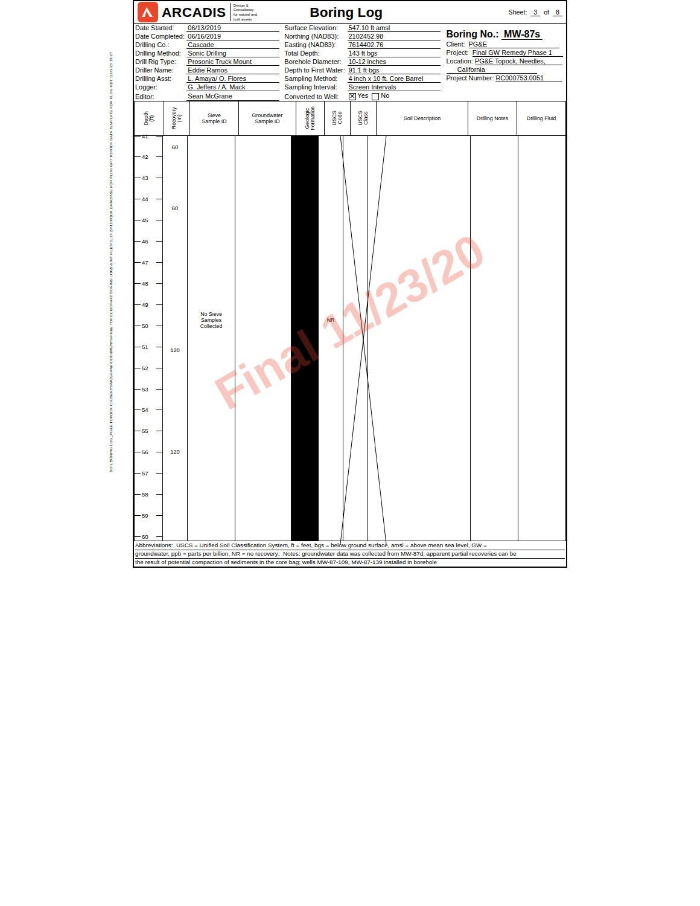SOIL BORING LOG_PG&E TOPOCK C:\USERS\SMCGRANE\DOCUMENTS\PG&E TOPOCK\DRAFT BORING LOGS\GINT FILES\11.23.20\TOPOCK DATABASE FOR PLOG.GPJ TOPOCK DATA TEMPLATE FOR PLOG.GDT 11/23/20 15:27
| / ARCADIS Design & Consultancy for natural and built assets / Boring Log / Sheet: 3 of 8 / / Date Started: / 06/13/2019 / Surface Elevation: / 547.10 ft amsl / Boring No.: MW-87s / / Date Completed: / 06/16/2019 / Northing (NAD83): / 2102452.98 / / Drilling Co.: / Cascade / Easting (NAD83): / 7614402.76 / Client: PG&E / / Drilling Method: / Sonic Drilling / Total Depth: / 143 ft bgs / Project: Final GW Remedy Phase 1 / / Drill Rig Type: / Prosonic Truck Mount / Borehole Diameter: / 10-12 inches / Location: PG&E Topock, Needles, / / Driller Name: / Eddie Ramos / Depth to First Water: / 91.1 ft bgs / California / / Drilling Asst: / L. Amaya/ O. Flores / Sampling Method: / 4 inch x 10 ft. Core Barrel / Project Number: RC000753.0051 / / Logger: / G. Jeffers / A. Mack / Sampling Interval: / Screen Intervals / / / Editor: / Sean McGrane / Converted to Well: / ✕ Yes No / / / Depth (ft) / Recovery (in) / Sieve Sample ID / Groundwater Sample ID / Geologic Formation / USCS Code / USCS Class / Soil Description / Drilling Notes / Drilling Fluid / Final 11/23/20 / 41 / 60 60 120 120 / No Sieve Samples Collected / / / NR / / / / / / 42 / / 43 / / 44 / / 45 / / 46 / / 47 / / 48 / / 49 / / 50 / / 51 / / 52 / / 53 / / 54 / / 55 / / 56 / / 57 / / 58 / / 59 / / 60 / Abbreviations: USCS = Unified Soil Classification System, ft = feet, bgs = below ground surface, amsl = above mean sea level, GW = groundwater, ppb = parts per billion, NR = no recovery; Notes: groundwater data was collected from MW-87d; apparent partial recoveries can be the result of potential compaction of sediments in the core bag; wells MW-87-109, MW-87-139 installed in borehole |